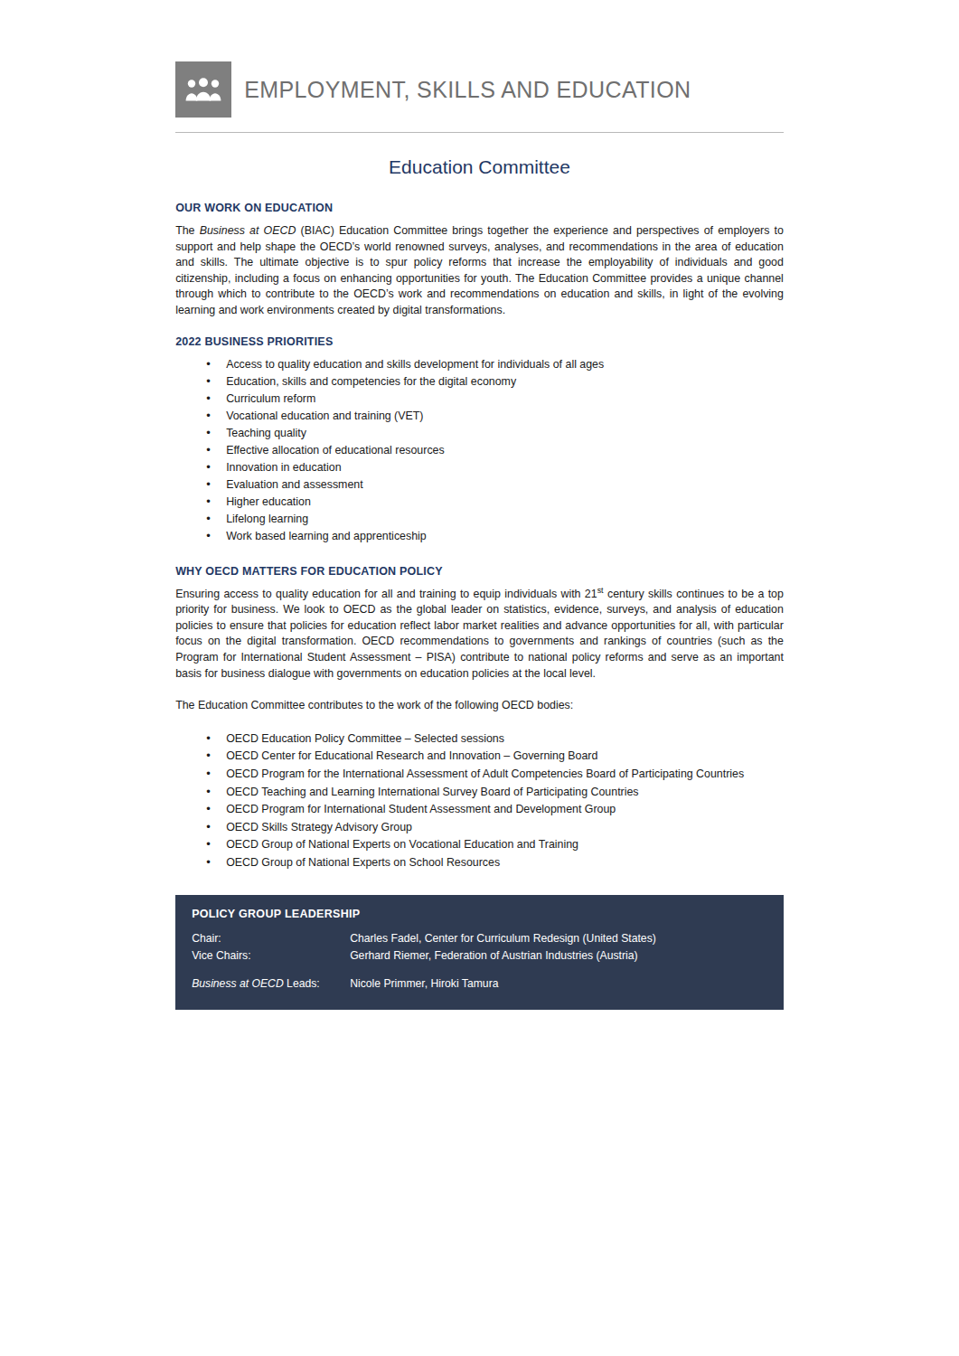Employment, Skills and Education
Education Committee
Our work on education
The Business at OECD (BIAC) Education Committee brings together the experience and perspectives of employers to support and help shape the OECD’s world renowned surveys, analyses, and recommendations in the area of education and skills. The ultimate objective is to spur policy reforms that increase the employability of individuals and good citizenship, including a focus on enhancing opportunities for youth. The Education Committee provides a unique channel through which to contribute to the OECD’s work and recommendations on education and skills, in light of the evolving learning and work environments created by digital transformations.
2022 Business priorities
Access to quality education and skills development for individuals of all ages
Education, skills and competencies for the digital economy
Curriculum reform
Vocational education and training (VET)
Teaching quality
Effective allocation of educational resources
Innovation in education
Evaluation and assessment
Higher education
Lifelong learning
Work based learning and apprenticeship
Why OECD matters for education policy
Ensuring access to quality education for all and training to equip individuals with 21st century skills continues to be a top priority for business. We look to OECD as the global leader on statistics, evidence, surveys, and analysis of education policies to ensure that policies for education reflect labor market realities and advance opportunities for all, with particular focus on the digital transformation. OECD recommendations to governments and rankings of countries (such as the Program for International Student Assessment – PISA) contribute to national policy reforms and serve as an important basis for business dialogue with governments on education policies at the local level.
The Education Committee contributes to the work of the following OECD bodies:
OECD Education Policy Committee – Selected sessions
OECD Center for Educational Research and Innovation – Governing Board
OECD Program for the International Assessment of Adult Competencies Board of Participating Countries
OECD Teaching and Learning International Survey Board of Participating Countries
OECD Program for International Student Assessment and Development Group
OECD Skills Strategy Advisory Group
OECD Group of National Experts on Vocational Education and Training
OECD Group of National Experts on School Resources
Policy group leadership
| Chair: | Charles Fadel, Center for Curriculum Redesign (United States) |
| Vice Chairs: | Gerhard Riemer, Federation of Austrian Industries (Austria) |
| Business at OECD Leads: | Nicole Primmer, Hiroki Tamura |